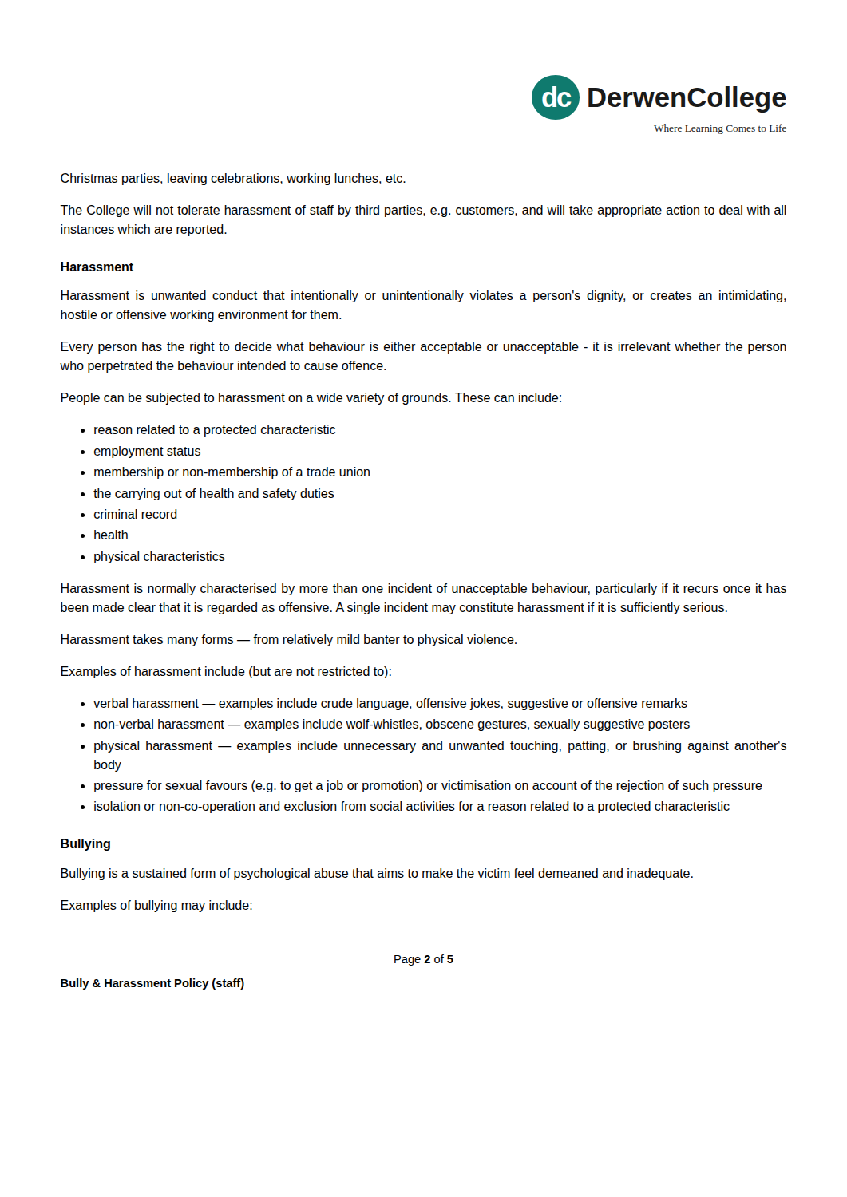dc Derwen College Where Learning Comes to Life
Christmas parties, leaving celebrations, working lunches, etc.
The College will not tolerate harassment of staff by third parties, e.g. customers, and will take appropriate action to deal with all instances which are reported.
Harassment
Harassment is unwanted conduct that intentionally or unintentionally violates a person's dignity, or creates an intimidating, hostile or offensive working environment for them.
Every person has the right to decide what behaviour is either acceptable or unacceptable - it is irrelevant whether the person who perpetrated the behaviour intended to cause offence.
People can be subjected to harassment on a wide variety of grounds. These can include:
reason related to a protected characteristic
employment status
membership or non-membership of a trade union
the carrying out of health and safety duties
criminal record
health
physical characteristics
Harassment is normally characterised by more than one incident of unacceptable behaviour, particularly if it recurs once it has been made clear that it is regarded as offensive. A single incident may constitute harassment if it is sufficiently serious.
Harassment takes many forms — from relatively mild banter to physical violence.
Examples of harassment include (but are not restricted to):
verbal harassment — examples include crude language, offensive jokes, suggestive or offensive remarks
non-verbal harassment — examples include wolf-whistles, obscene gestures, sexually suggestive posters
physical harassment — examples include unnecessary and unwanted touching, patting, or brushing against another's body
pressure for sexual favours (e.g. to get a job or promotion) or victimisation on account of the rejection of such pressure
isolation or non-co-operation and exclusion from social activities for a reason related to a protected characteristic
Bullying
Bullying is a sustained form of psychological abuse that aims to make the victim feel demeaned and inadequate.
Examples of bullying may include:
Page 2 of 5
Bully & Harassment Policy (staff)